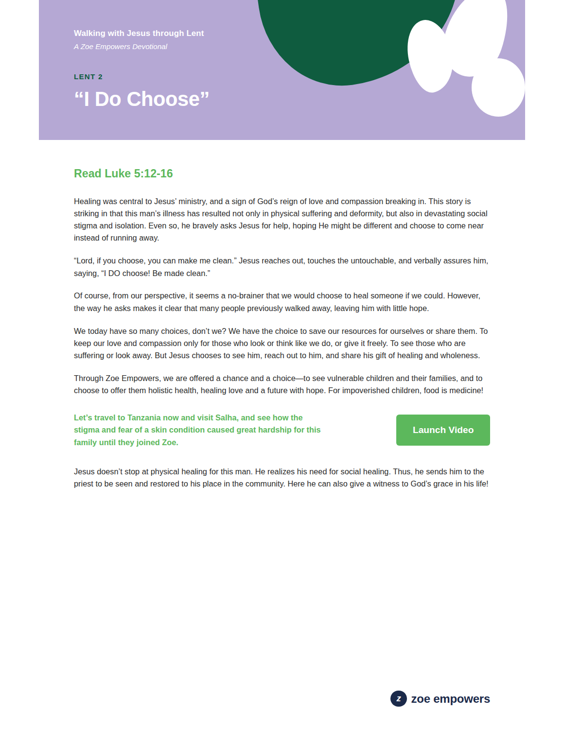Walking with Jesus through Lent
A Zoe Empowers Devotional
Lent 2
“I Do Choose”
Read Luke 5:12-16
Healing was central to Jesus’ ministry, and a sign of God’s reign of love and compassion breaking in. This story is striking in that this man’s illness has resulted not only in physical suffering and deformity, but also in devastating social stigma and isolation. Even so, he bravely asks Jesus for help, hoping He might be different and choose to come near instead of running away.
“Lord, if you choose, you can make me clean.” Jesus reaches out, touches the untouchable, and verbally assures him, saying, “I DO choose! Be made clean.”
Of course, from our perspective, it seems a no-brainer that we would choose to heal someone if we could. However, the way he asks makes it clear that many people previously walked away, leaving him with little hope.
We today have so many choices, don’t we? We have the choice to save our resources for ourselves or share them. To keep our love and compassion only for those who look or think like we do, or give it freely. To see those who are suffering or look away. But Jesus chooses to see him, reach out to him, and share his gift of healing and wholeness.
Through Zoe Empowers, we are offered a chance and a choice—to see vulnerable children and their families, and to choose to offer them holistic health, healing love and a future with hope. For impoverished children, food is medicine!
Let’s travel to Tanzania now and visit Salha, and see how the stigma and fear of a skin condition caused great hardship for this family until they joined Zoe.
Launch Video
Jesus doesn’t stop at physical healing for this man. He realizes his need for social healing. Thus, he sends him to the priest to be seen and restored to his place in the community. Here he can also give a witness to God’s grace in his life!
zzoe empowers